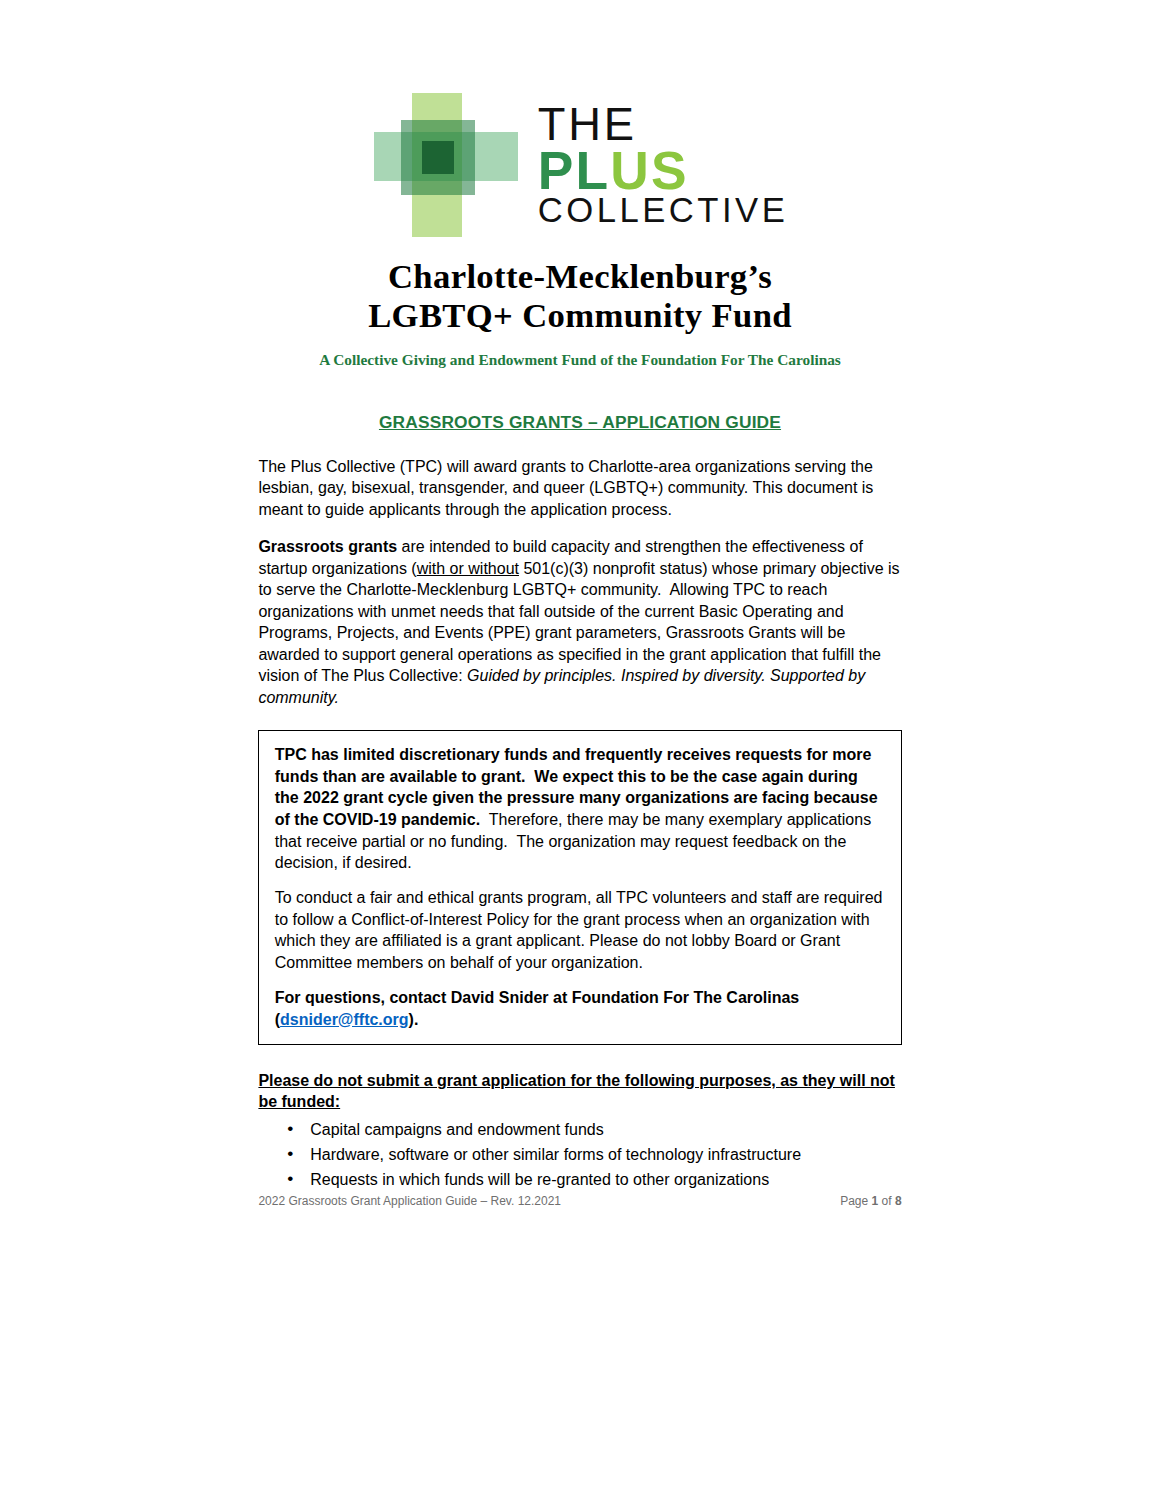THE
PL US
COLLECTIVE
Charlotte-Mecklenburg’s
LGBTQ+ Community Fund
A Collective Giving and Endowment Fund of the Foundation For The Carolinas
GRASSROOTS GRANTS – APPLICATION GUIDE
The Plus Collective (TPC) will award grants to Charlotte-area organizations serving the lesbian, gay, bisexual, transgender, and queer (LGBTQ+) community. This document is meant to guide applicants through the application process.
Grassroots grants are intended to build capacity and strengthen the effectiveness of startup organizations (with or without 501(c)(3) nonprofit status) whose primary objective is to serve the Charlotte-Mecklenburg LGBTQ+ community. Allowing TPC to reach organizations with unmet needs that fall outside of the current Basic Operating and Programs, Projects, and Events (PPE) grant parameters, Grassroots Grants will be awarded to support general operations as specified in the grant application that fulfill the vision of The Plus Collective: Guided by principles. Inspired by diversity. Supported by community.
TPC has limited discretionary funds and frequently receives requests for more funds than are available to grant. We expect this to be the case again during the 2022 grant cycle given the pressure many organizations are facing because of the COVID-19 pandemic. Therefore, there may be many exemplary applications that receive partial or no funding. The organization may request feedback on the decision, if desired.
To conduct a fair and ethical grants program, all TPC volunteers and staff are required to follow a Conflict-of-Interest Policy for the grant process when an organization with which they are affiliated is a grant applicant. Please do not lobby Board or Grant Committee members on behalf of your organization.
For questions, contact David Snider at Foundation For The Carolinas (dsnider@fftc.org).
Please do not submit a grant application for the following purposes, as they will not be funded:
Capital campaigns and endowment funds
Hardware, software or other similar forms of technology infrastructure
Requests in which funds will be re-granted to other organizations
2022 Grassroots Grant Application Guide – Rev. 12.2021
Page 1 of 8